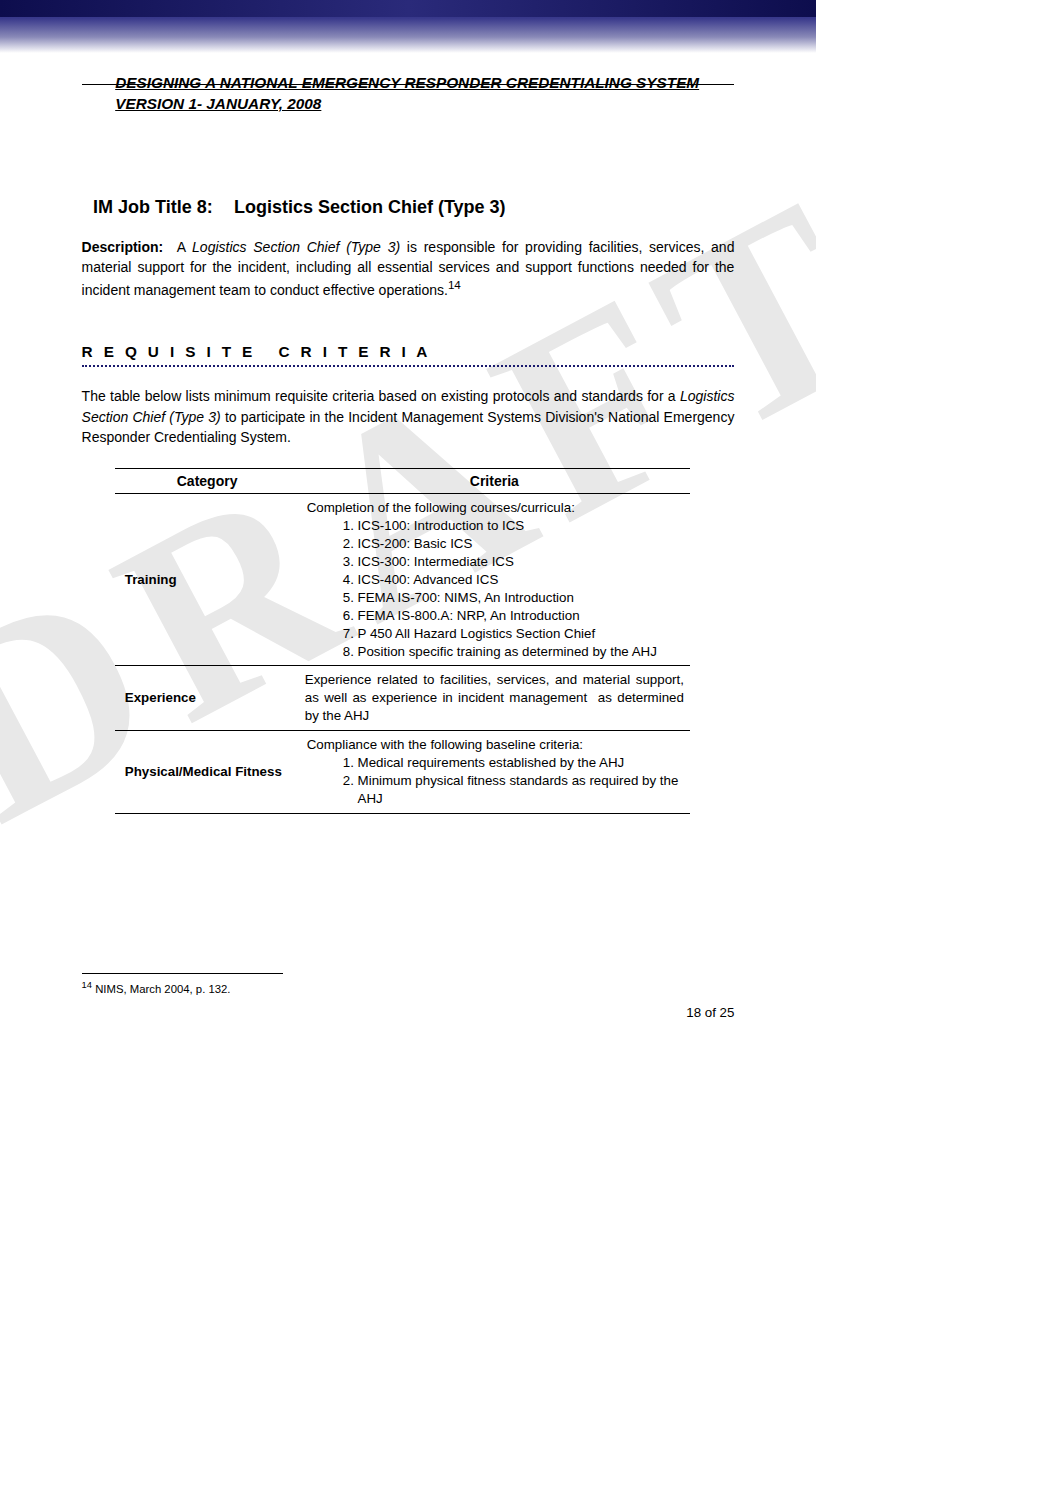DRAFT
DESIGNING A NATIONAL EMERGENCY RESPONDER CREDENTIALING SYSTEM
VERSION 1- JANUARY, 2008
IM Job Title 8: Logistics Section Chief (Type 3)
Description: A Logistics Section Chief (Type 3) is responsible for providing facilities, services, and material support for the incident, including all essential services and support functions needed for the incident management team to conduct effective operations.14
R E Q U I S I T E C R I T E R I A
The table below lists minimum requisite criteria based on existing protocols and standards for a Logistics Section Chief (Type 3) to participate in the Incident Management Systems Division's National Emergency Responder Credentialing System.
| Category | Criteria |
| --- | --- |
| Training | Completion of the following courses/curricula: ICS-100: Introduction to ICS ICS-200: Basic ICS ICS-300: Intermediate ICS ICS-400: Advanced ICS FEMA IS-700: NIMS, An Introduction FEMA IS-800.A: NRP, An Introduction P 450 All Hazard Logistics Section Chief Position specific training as determined by the AHJ |
| Experience | Experience related to facilities, services, and material support, as well as experience in incident management as determined by the AHJ |
| Physical/Medical Fitness | Compliance with the following baseline criteria: Medical requirements established by the AHJ Minimum physical fitness standards as required by the AHJ |
14 NIMS, March 2004, p. 132.
18 of 25